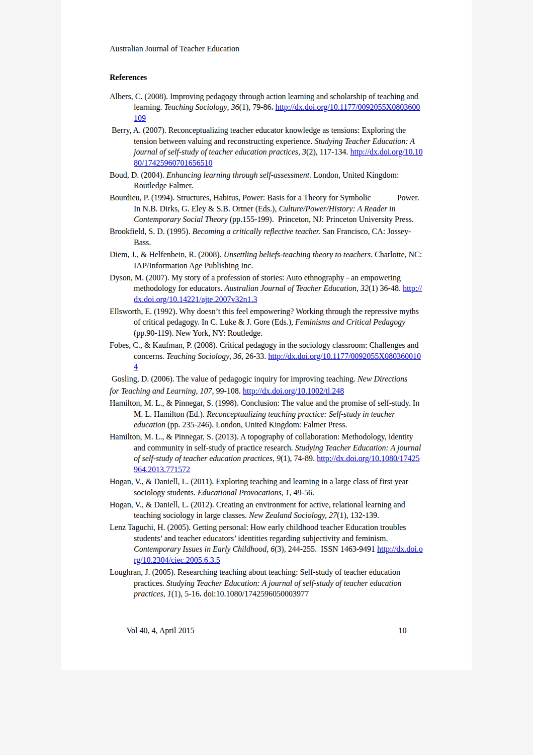Australian Journal of Teacher Education
References
Albers, C. (2008). Improving pedagogy through action learning and scholarship of teaching and learning. Teaching Sociology, 36(1), 79-86. http://dx.doi.org/10.1177/0092055X0803600109
Berry, A. (2007). Reconceptualizing teacher educator knowledge as tensions: Exploring the tension between valuing and reconstructing experience. Studying Teacher Education: A journal of self-study of teacher education practices, 3(2), 117-134. http://dx.doi.org/10.1080/17425960701656510
Boud, D. (2004). Enhancing learning through self-assessment. London, United Kingdom: Routledge Falmer.
Bourdieu, P. (1994). Structures, Habitus, Power: Basis for a Theory for Symbolic Power. In N.B. Dirks, G. Eley & S.B. Ortner (Eds.), Culture/Power/History: A Reader in Contemporary Social Theory (pp.155-199). Princeton, NJ: Princeton University Press.
Brookfield, S. D. (1995). Becoming a critically reflective teacher. San Francisco, CA: Jossey-Bass.
Diem, J., & Helfenbein, R. (2008). Unsettling beliefs-teaching theory to teachers. Charlotte, NC: IAP/Information Age Publishing Inc.
Dyson, M. (2007). My story of a profession of stories: Auto ethnography - an empowering methodology for educators. Australian Journal of Teacher Education, 32(1) 36-48. http://dx.doi.org/10.14221/ajte.2007v32n1.3
Ellsworth, E. (1992). Why doesn’t this feel empowering? Working through the repressive myths of critical pedagogy. In C. Luke & J. Gore (Eds.), Feminisms and Critical Pedagogy (pp.90-119). New York, NY: Routledge.
Fobes, C., & Kaufman, P. (2008). Critical pedagogy in the sociology classroom: Challenges and concerns. Teaching Sociology, 36, 26-33. http://dx.doi.org/10.1177/0092055X0803600104
Gosling, D. (2006). The value of pedagogic inquiry for improving teaching. New Directions
for Teaching and Learning, 107, 99-108. http://dx.doi.org/10.1002/tl.248
Hamilton, M. L., & Pinnegar, S. (1998). Conclusion: The value and the promise of self-study. In M. L. Hamilton (Ed.). Reconceptualizing teaching practice: Self-study in teacher education (pp. 235-246). London, United Kingdom: Falmer Press.
Hamilton, M. L., & Pinnegar, S. (2013). A topography of collaboration: Methodology, identity and community in self-study of practice research. Studying Teacher Education: A journal of self-study of teacher education practices, 9(1), 74-89. http://dx.doi.org/10.1080/17425964.2013.771572
Hogan, V., & Daniell, L. (2011). Exploring teaching and learning in a large class of first year sociology students. Educational Provocations, 1, 49-56.
Hogan, V., & Daniell, L. (2012). Creating an environment for active, relational learning and teaching sociology in large classes. New Zealand Sociology, 27(1), 132-139.
Lenz Taguchi, H. (2005). Getting personal: How early childhood teacher Education troubles students’ and teacher educators’ identities regarding subjectivity and feminism. Contemporary Issues in Early Childhood, 6(3), 244-255. ISSN 1463-9491 http://dx.doi.org/10.2304/ciec.2005.6.3.5
Loughran, J. (2005). Researching teaching about teaching: Self-study of teacher education practices. Studying Teacher Education: A journal of self-study of teacher education practices, 1(1), 5-16. doi:10.1080/1742596050003977
Vol 40, 4, April 2015 10